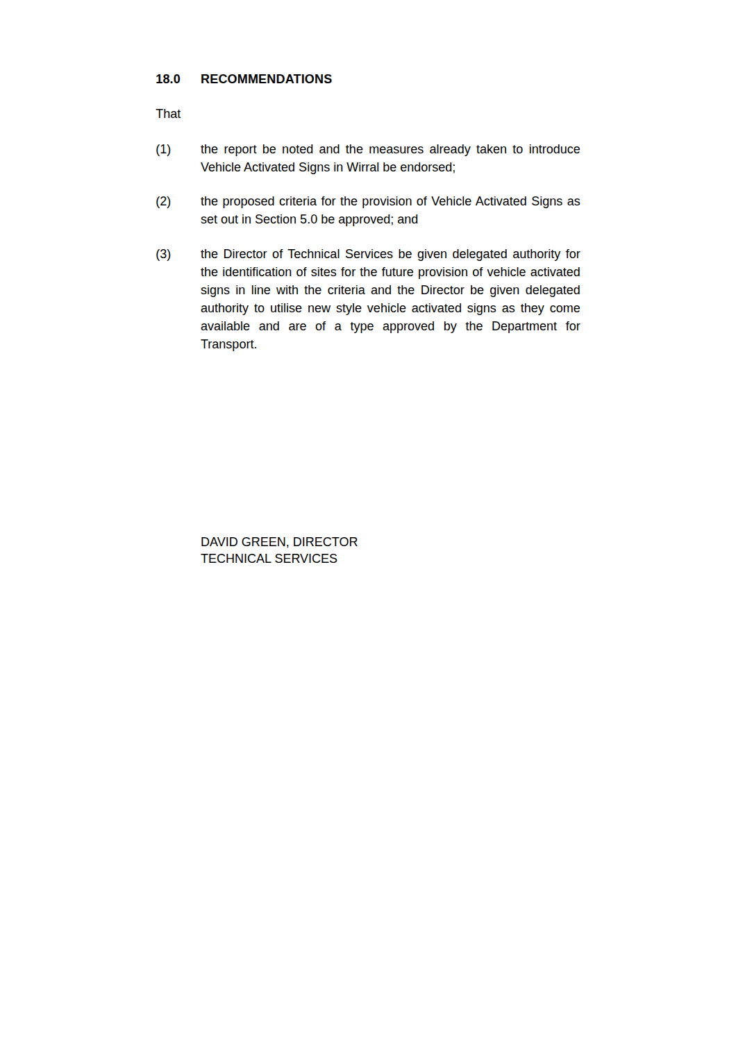18.0 RECOMMENDATIONS
That
(1) the report be noted and the measures already taken to introduce Vehicle Activated Signs in Wirral be endorsed;
(2) the proposed criteria for the provision of Vehicle Activated Signs as set out in Section 5.0 be approved; and
(3) the Director of Technical Services be given delegated authority for the identification of sites for the future provision of vehicle activated signs in line with the criteria and the Director be given delegated authority to utilise new style vehicle activated signs as they come available and are of a type approved by the Department for Transport.
DAVID GREEN, DIRECTOR
TECHNICAL SERVICES